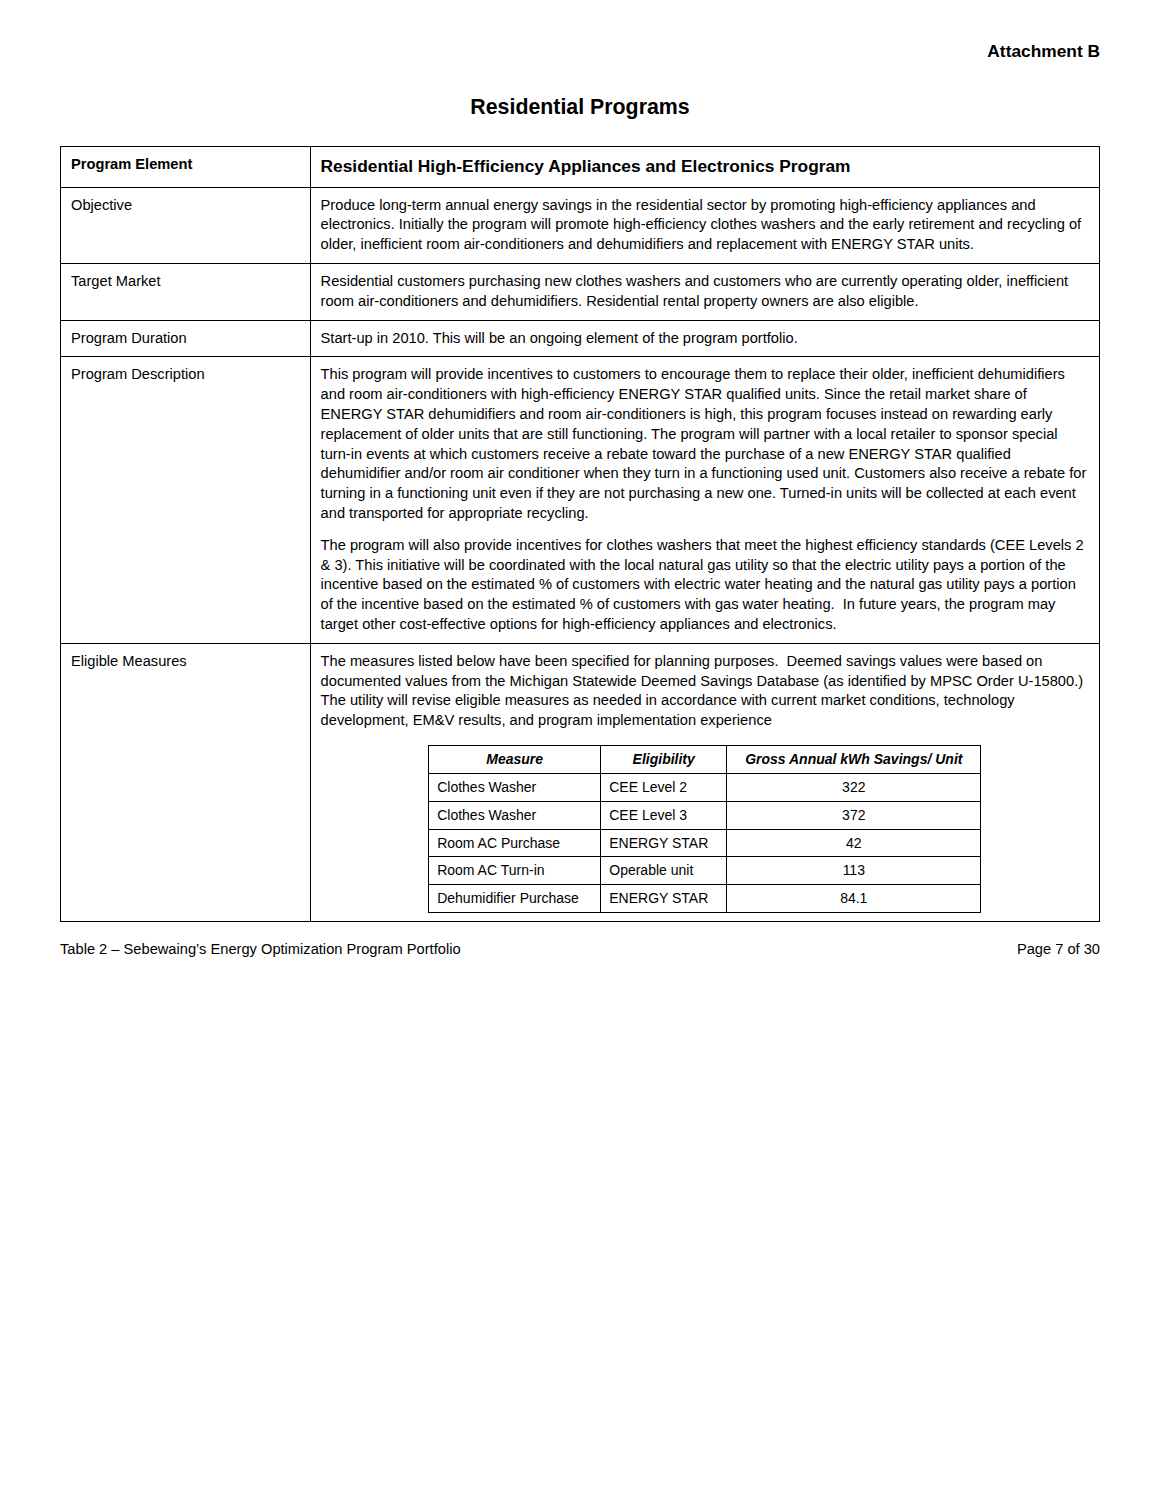Attachment B
Residential Programs
| Program Element | Residential High-Efficiency Appliances and Electronics Program |
| Objective | Produce long-term annual energy savings in the residential sector by promoting high-efficiency appliances and electronics. Initially the program will promote high-efficiency clothes washers and the early retirement and recycling of older, inefficient room air-conditioners and dehumidifiers and replacement with ENERGY STAR units. |
| Target Market | Residential customers purchasing new clothes washers and customers who are currently operating older, inefficient room air-conditioners and dehumidifiers. Residential rental property owners are also eligible. |
| Program Duration | Start-up in 2010. This will be an ongoing element of the program portfolio. |
| Program Description | This program will provide incentives to customers to encourage them to replace their older, inefficient dehumidifiers and room air-conditioners with high-efficiency ENERGY STAR qualified units. Since the retail market share of ENERGY STAR dehumidifiers and room air-conditioners is high, this program focuses instead on rewarding early replacement of older units that are still functioning. The program will partner with a local retailer to sponsor special turn-in events at which customers receive a rebate toward the purchase of a new ENERGY STAR qualified dehumidifier and/or room air conditioner when they turn in a functioning used unit. Customers also receive a rebate for turning in a functioning unit even if they are not purchasing a new one. Turned-in units will be collected at each event and transported for appropriate recycling. The program will also provide incentives for clothes washers that meet the highest efficiency standards (CEE Levels 2 & 3). This initiative will be coordinated with the local natural gas utility so that the electric utility pays a portion of the incentive based on the estimated % of customers with electric water heating and the natural gas utility pays a portion of the incentive based on the estimated % of customers with gas water heating. In future years, the program may target other cost-effective options for high-efficiency appliances and electronics. |
| Eligible Measures | The measures listed below have been specified for planning purposes. Deemed savings values were based on documented values from the Michigan Statewide Deemed Savings Database (as identified by MPSC Order U-15800.) The utility will revise eligible measures as needed in accordance with current market conditions, technology development, EM&V results, and program implementation experience / Measure / Eligibility / Gross Annual kWh Savings/ Unit / / --- / --- / --- / / Clothes Washer / CEE Level 2 / 322 / / Clothes Washer / CEE Level 3 / 372 / / Room AC Purchase / ENERGY STAR / 42 / / Room AC Turn-in / Operable unit / 113 / / Dehumidifier Purchase / ENERGY STAR / 84.1 / |
Table 2 – Sebewaing’s Energy Optimization Program Portfolio Page 7 of 30